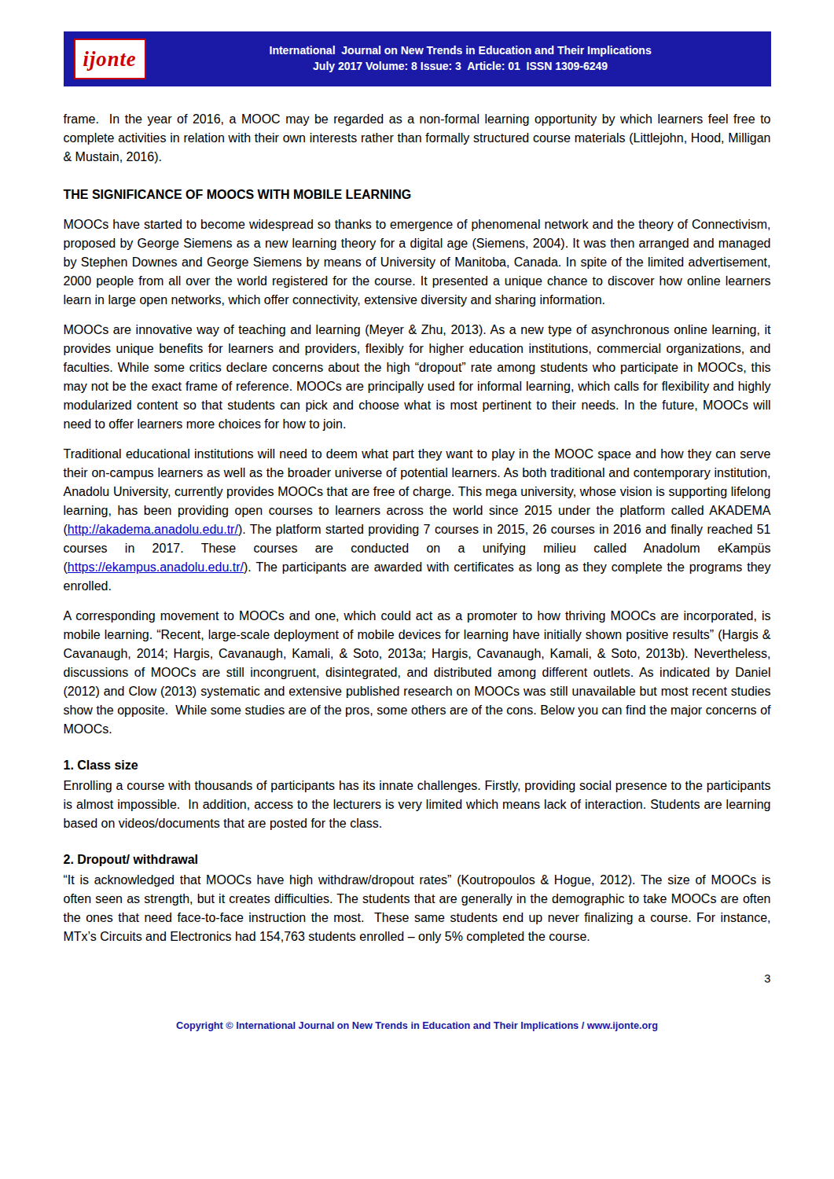ijonte
International Journal on New Trends in Education and Their Implications
July 2017 Volume: 8 Issue: 3 Article: 01 ISSN 1309-6249
frame. In the year of 2016, a MOOC may be regarded as a non-formal learning opportunity by which learners feel free to complete activities in relation with their own interests rather than formally structured course materials (Littlejohn, Hood, Milligan & Mustain, 2016).
THE SIGNIFICANCE OF MOOCS WITH MOBILE LEARNING
MOOCs have started to become widespread so thanks to emergence of phenomenal network and the theory of Connectivism, proposed by George Siemens as a new learning theory for a digital age (Siemens, 2004). It was then arranged and managed by Stephen Downes and George Siemens by means of University of Manitoba, Canada. In spite of the limited advertisement, 2000 people from all over the world registered for the course. It presented a unique chance to discover how online learners learn in large open networks, which offer connectivity, extensive diversity and sharing information.
MOOCs are innovative way of teaching and learning (Meyer & Zhu, 2013). As a new type of asynchronous online learning, it provides unique benefits for learners and providers, flexibly for higher education institutions, commercial organizations, and faculties. While some critics declare concerns about the high “dropout” rate among students who participate in MOOCs, this may not be the exact frame of reference. MOOCs are principally used for informal learning, which calls for flexibility and highly modularized content so that students can pick and choose what is most pertinent to their needs. In the future, MOOCs will need to offer learners more choices for how to join.
Traditional educational institutions will need to deem what part they want to play in the MOOC space and how they can serve their on-campus learners as well as the broader universe of potential learners. As both traditional and contemporary institution, Anadolu University, currently provides MOOCs that are free of charge. This mega university, whose vision is supporting lifelong learning, has been providing open courses to learners across the world since 2015 under the platform called AKADEMA (http://akadema.anadolu.edu.tr/). The platform started providing 7 courses in 2015, 26 courses in 2016 and finally reached 51 courses in 2017. These courses are conducted on a unifying milieu called Anadolum eKampüs (https://ekampus.anadolu.edu.tr/). The participants are awarded with certificates as long as they complete the programs they enrolled.
A corresponding movement to MOOCs and one, which could act as a promoter to how thriving MOOCs are incorporated, is mobile learning. “Recent, large-scale deployment of mobile devices for learning have initially shown positive results” (Hargis & Cavanaugh, 2014; Hargis, Cavanaugh, Kamali, & Soto, 2013a; Hargis, Cavanaugh, Kamali, & Soto, 2013b). Nevertheless, discussions of MOOCs are still incongruent, disintegrated, and distributed among different outlets. As indicated by Daniel (2012) and Clow (2013) systematic and extensive published research on MOOCs was still unavailable but most recent studies show the opposite. While some studies are of the pros, some others are of the cons. Below you can find the major concerns of MOOCs.
1. Class size
Enrolling a course with thousands of participants has its innate challenges. Firstly, providing social presence to the participants is almost impossible. In addition, access to the lecturers is very limited which means lack of interaction. Students are learning based on videos/documents that are posted for the class.
2. Dropout/ withdrawal
“It is acknowledged that MOOCs have high withdraw/dropout rates” (Koutropoulos & Hogue, 2012). The size of MOOCs is often seen as strength, but it creates difficulties. The students that are generally in the demographic to take MOOCs are often the ones that need face-to-face instruction the most. These same students end up never finalizing a course. For instance, MTx’s Circuits and Electronics had 154,763 students enrolled – only 5% completed the course.
3
Copyright © International Journal on New Trends in Education and Their Implications / www.ijonte.org